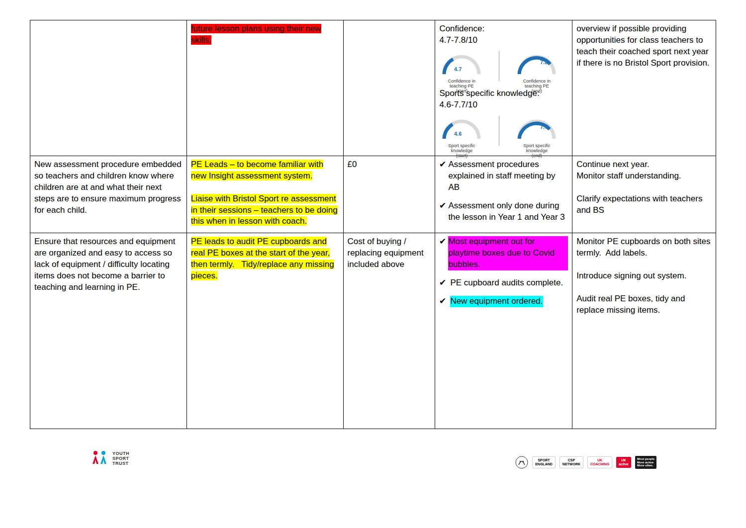| | future lesson plans using their new skills. | | Confidence: 4.7-7.8/10 4.7 Confidence in teaching PE (start) 7.8 Confidence in teaching PE (end) Sports specific knowledge: 4.6-7.7/10 4.6 Sport specific knowledge (start) 7.7 Sport specific knowledge (end) | overview if possible providing opportunities for class teachers to teach their coached sport next year if there is no Bristol Sport provision. |
| New assessment procedure embedded so teachers and children know where children are at and what their next steps are to ensure maximum progress for each child. | PE Leads – to become familiar with new Insight assessment system. Liaise with Bristol Sport re assessment in their sessions – teachers to be doing this when in lesson with coach. | £0 | ✔ Assessment procedures explained in staff meeting by AB ✔ Assessment only done during the lesson in Year 1 and Year 3 | Continue next year. Monitor staff understanding. Clarify expectations with teachers and BS |
| Ensure that resources and equipment are organized and easy to access so lack of equipment / difficulty locating items does not become a barrier to teaching and learning in PE. | PE leads to audit PE cupboards and real PE boxes at the start of the year, then termly. Tidy/replace any missing pieces. | Cost of buying / replacing equipment included above | ✔ Most equipment out for playtime boxes due to Covid bubbles. ✔ PE cupboard audits complete. ✔ New equipment ordered. | Monitor PE cupboards on both sites termly. Add labels. Introduce signing out system. Audit real PE boxes, tidy and replace missing items. |
YOUTH
SPORT
TRUST
SPORT
ENGLAND
CSP
NETWORK
UK
COACHING
UK
active
Most people
More active
More often.